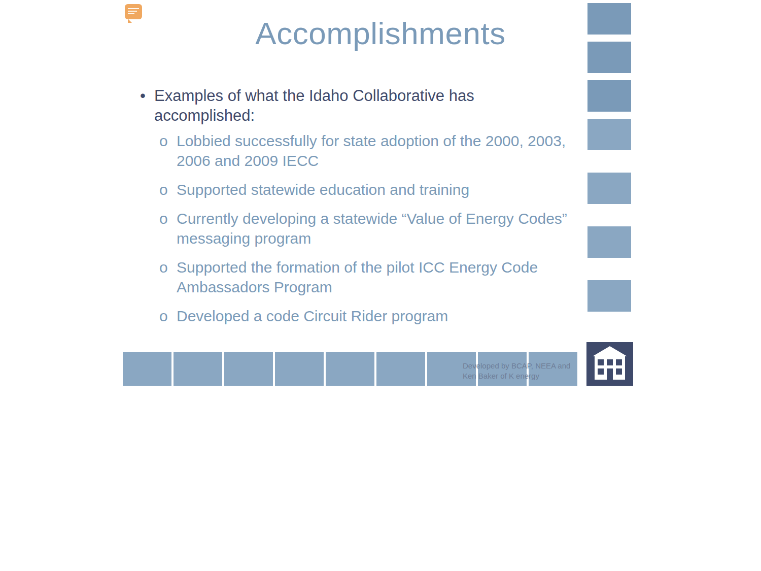Accomplishments
Examples of what the Idaho Collaborative has accomplished:
Lobbied successfully for state adoption of the 2000, 2003, 2006 and 2009 IECC
Supported statewide education and training
Currently developing a statewide “Value of Energy Codes” messaging program
Supported the formation of the pilot ICC Energy Code Ambassadors Program
Developed a code Circuit Rider program
Developed by BCAP, NEEA and Ken Baker of K energy